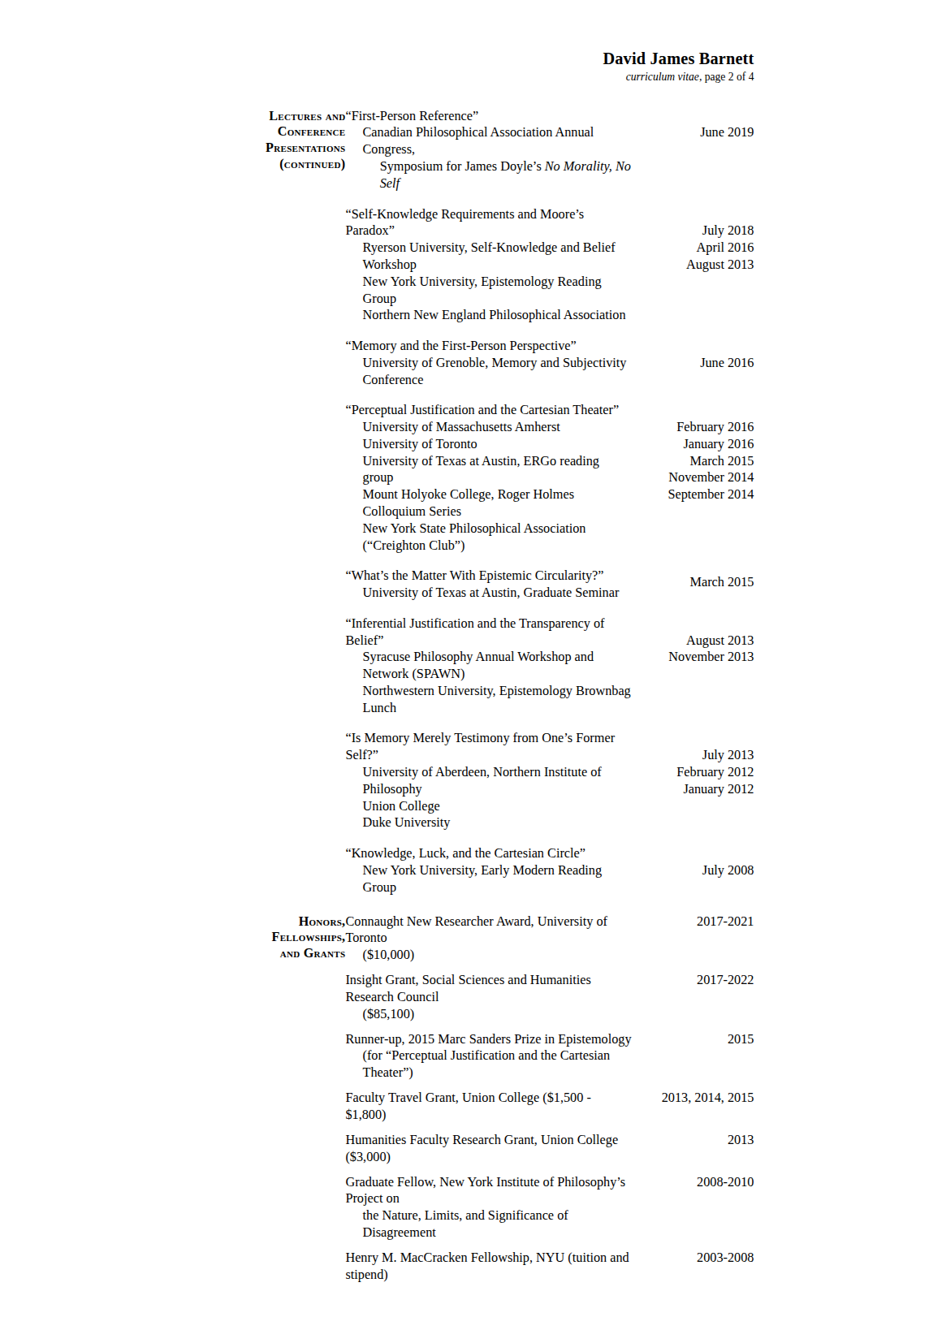David James Barnett
curriculum vitae, page 2 of 4
| Lectures and Conference Presentations (continued) | / “First-Person Reference” Canadian Philosophical Association Annual Congress, Symposium for James Doyle’s No Morality, No Self / June 2019 / / “Self-Knowledge Requirements and Moore’s Paradox” Ryerson University, Self-Knowledge and Belief Workshop New York University, Epistemology Reading Group Northern New England Philosophical Association / July 2018 April 2016 August 2013 / / “Memory and the First-Person Perspective” University of Grenoble, Memory and Subjectivity Conference / June 2016 / / “Perceptual Justification and the Cartesian Theater” University of Massachusetts Amherst University of Toronto University of Texas at Austin, ERGo reading group Mount Holyoke College, Roger Holmes Colloquium Series New York State Philosophical Association (“Creighton Club”) / February 2016 January 2016 March 2015 November 2014 September 2014 / / “What’s the Matter With Epistemic Circularity?” University of Texas at Austin, Graduate Seminar / March 2015 / / “Inferential Justification and the Transparency of Belief” Syracuse Philosophy Annual Workshop and Network (SPAWN) Northwestern University, Epistemology Brownbag Lunch / August 2013 November 2013 / / “Is Memory Merely Testimony from One’s Former Self?” University of Aberdeen, Northern Institute of Philosophy Union College Duke University / July 2013 February 2012 January 2012 / / “Knowledge, Luck, and the Cartesian Circle” New York University, Early Modern Reading Group / July 2008 / |
| Honors, Fellowships, and Grants | / Connaught New Researcher Award, University of Toronto ($10,000) / 2017-2021 / / Insight Grant, Social Sciences and Humanities Research Council ($85,100) / 2017-2022 / / Runner-up, 2015 Marc Sanders Prize in Epistemology (for “Perceptual Justification and the Cartesian Theater”) / 2015 / / Faculty Travel Grant, Union College ($1,500 - $1,800) / 2013, 2014, 2015 / / Humanities Faculty Research Grant, Union College ($3,000) / 2013 / / Graduate Fellow, New York Institute of Philosophy’s Project on the Nature, Limits, and Significance of Disagreement / 2008-2010 / / Henry M. MacCracken Fellowship, NYU (tuition and stipend) / 2003-2008 / |